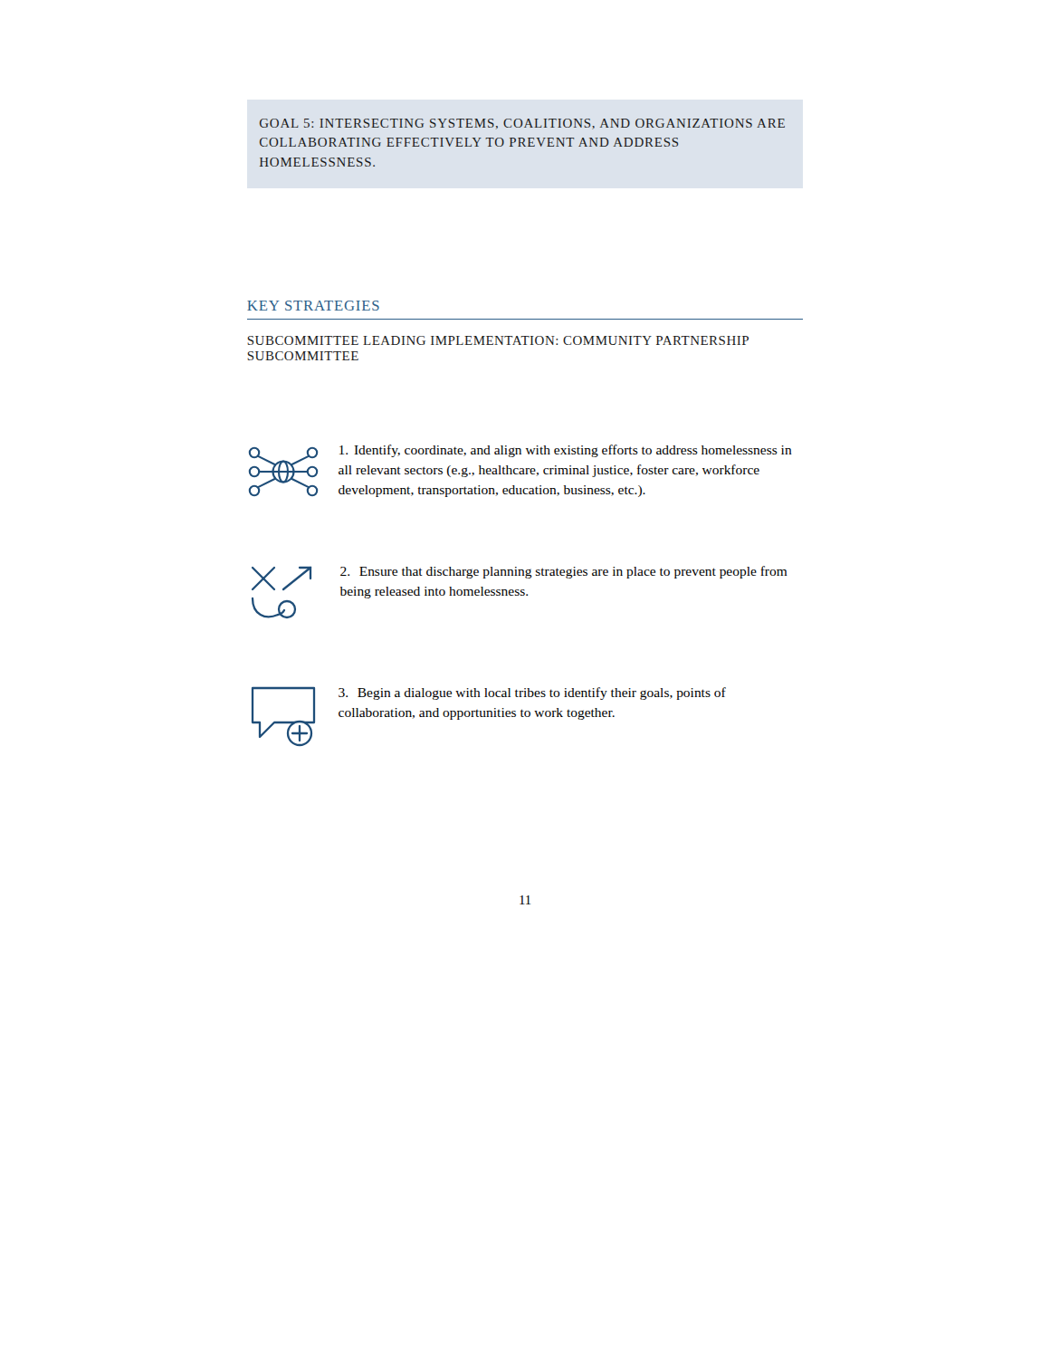GOAL 5: INTERSECTING SYSTEMS, COALITIONS, AND ORGANIZATIONS ARE COLLABORATING EFFECTIVELY TO PREVENT AND ADDRESS HOMELESSNESS.
KEY STRATEGIES
SUBCOMMITTEE LEADING IMPLEMENTATION: COMMUNITY PARTNERSHIP SUBCOMMITTEE
1. Identify, coordinate, and align with existing efforts to address homelessness in all relevant sectors (e.g., healthcare, criminal justice, foster care, workforce development, transportation, education, business, etc.).
2. Ensure that discharge planning strategies are in place to prevent people from being released into homelessness.
3. Begin a dialogue with local tribes to identify their goals, points of collaboration, and opportunities to work together.
11